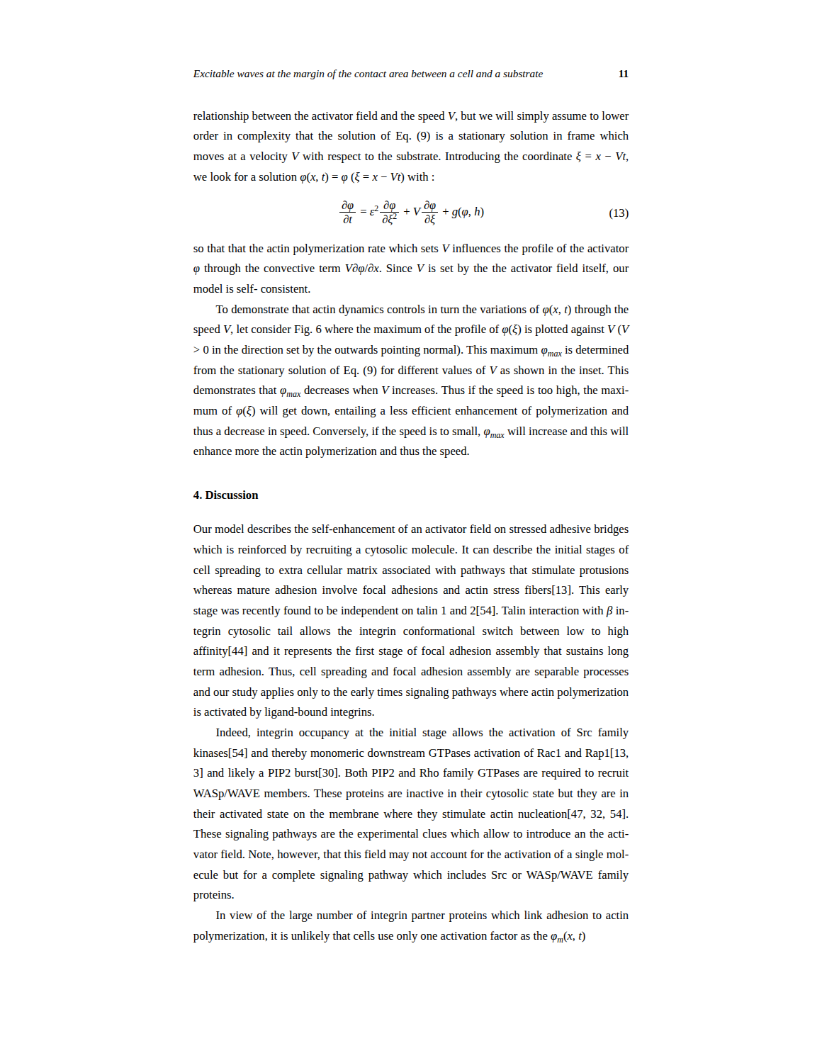Excitable waves at the margin of the contact area between a cell and a substrate 11
relationship between the activator field and the speed V, but we will simply assume to lower order in complexity that the solution of Eq. (9) is a stationary solution in frame which moves at a velocity V with respect to the substrate. Introducing the coordinate ξ = x − Vt, we look for a solution φ(x, t) = φ (ξ = x − Vt) with :
∂φ∂t = ε2∂φ∂ξ2 + V∂φ∂ξ + g(φ, h)
(13)
so that that the actin polymerization rate which sets V influences the profile of the activator φ through the convective term V∂φ/∂x. Since V is set by the the activator field itself, our model is self- consistent.
To demonstrate that actin dynamics controls in turn the variations of φ(x, t) through the speed V, let consider Fig. 6 where the maximum of the profile of φ(ξ) is plotted against V (V > 0 in the direction set by the outwards pointing normal). This maximum φmax is determined from the stationary solution of Eq. (9) for different values of V as shown in the inset. This demonstrates that φmax decreases when V increases. Thus if the speed is too high, the maximum of φ(ξ) will get down, entailing a less efficient enhancement of polymerization and thus a decrease in speed. Conversely, if the speed is to small, φmax will increase and this will enhance more the actin polymerization and thus the speed.
4. Discussion
Our model describes the self-enhancement of an activator field on stressed adhesive bridges which is reinforced by recruiting a cytosolic molecule. It can describe the initial stages of cell spreading to extra cellular matrix associated with pathways that stimulate protusions whereas mature adhesion involve focal adhesions and actin stress fibers[13]. This early stage was recently found to be independent on talin 1 and 2[54]. Talin interaction with β integrin cytosolic tail allows the integrin conformational switch between low to high affinity[44] and it represents the first stage of focal adhesion assembly that sustains long term adhesion. Thus, cell spreading and focal adhesion assembly are separable processes and our study applies only to the early times signaling pathways where actin polymerization is activated by ligand-bound integrins.
Indeed, integrin occupancy at the initial stage allows the activation of Src family kinases[54] and thereby monomeric downstream GTPases activation of Rac1 and Rap1[13, 3] and likely a PIP2 burst[30]. Both PIP2 and Rho family GTPases are required to recruit WASp/WAVE members. These proteins are inactive in their cytosolic state but they are in their activated state on the membrane where they stimulate actin nucleation[47, 32, 54]. These signaling pathways are the experimental clues which allow to introduce an the activator field. Note, however, that this field may not account for the activation of a single molecule but for a complete signaling pathway which includes Src or WASp/WAVE family proteins.
In view of the large number of integrin partner proteins which link adhesion to actin polymerization, it is unlikely that cells use only one activation factor as the φm(x, t)